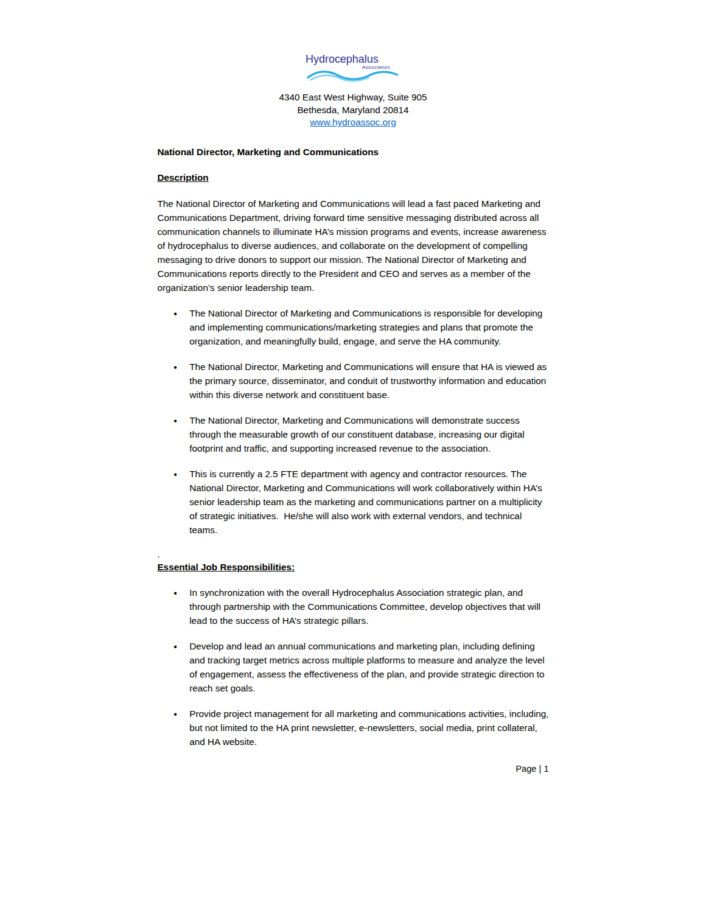Hydrocephalus Association
4340 East West Highway, Suite 905
Bethesda, Maryland 20814
www.hydroassoc.org
National Director, Marketing and Communications
Description
The National Director of Marketing and Communications will lead a fast paced Marketing and Communications Department, driving forward time sensitive messaging distributed across all communication channels to illuminate HA’s mission programs and events, increase awareness of hydrocephalus to diverse audiences, and collaborate on the development of compelling messaging to drive donors to support our mission. The National Director of Marketing and Communications reports directly to the President and CEO and serves as a member of the organization’s senior leadership team.
The National Director of Marketing and Communications is responsible for developing and implementing communications/marketing strategies and plans that promote the organization, and meaningfully build, engage, and serve the HA community.
The National Director, Marketing and Communications will ensure that HA is viewed as the primary source, disseminator, and conduit of trustworthy information and education within this diverse network and constituent base.
The National Director, Marketing and Communications will demonstrate success through the measurable growth of our constituent database, increasing our digital footprint and traffic, and supporting increased revenue to the association.
This is currently a 2.5 FTE department with agency and contractor resources. The National Director, Marketing and Communications will work collaboratively within HA’s senior leadership team as the marketing and communications partner on a multiplicity of strategic initiatives. He/she will also work with external vendors, and technical teams.
.
Essential Job Responsibilities:
In synchronization with the overall Hydrocephalus Association strategic plan, and through partnership with the Communications Committee, develop objectives that will lead to the success of HA’s strategic pillars.
Develop and lead an annual communications and marketing plan, including defining and tracking target metrics across multiple platforms to measure and analyze the level of engagement, assess the effectiveness of the plan, and provide strategic direction to reach set goals.
Provide project management for all marketing and communications activities, including, but not limited to the HA print newsletter, e-newsletters, social media, print collateral, and HA website.
Page | 1